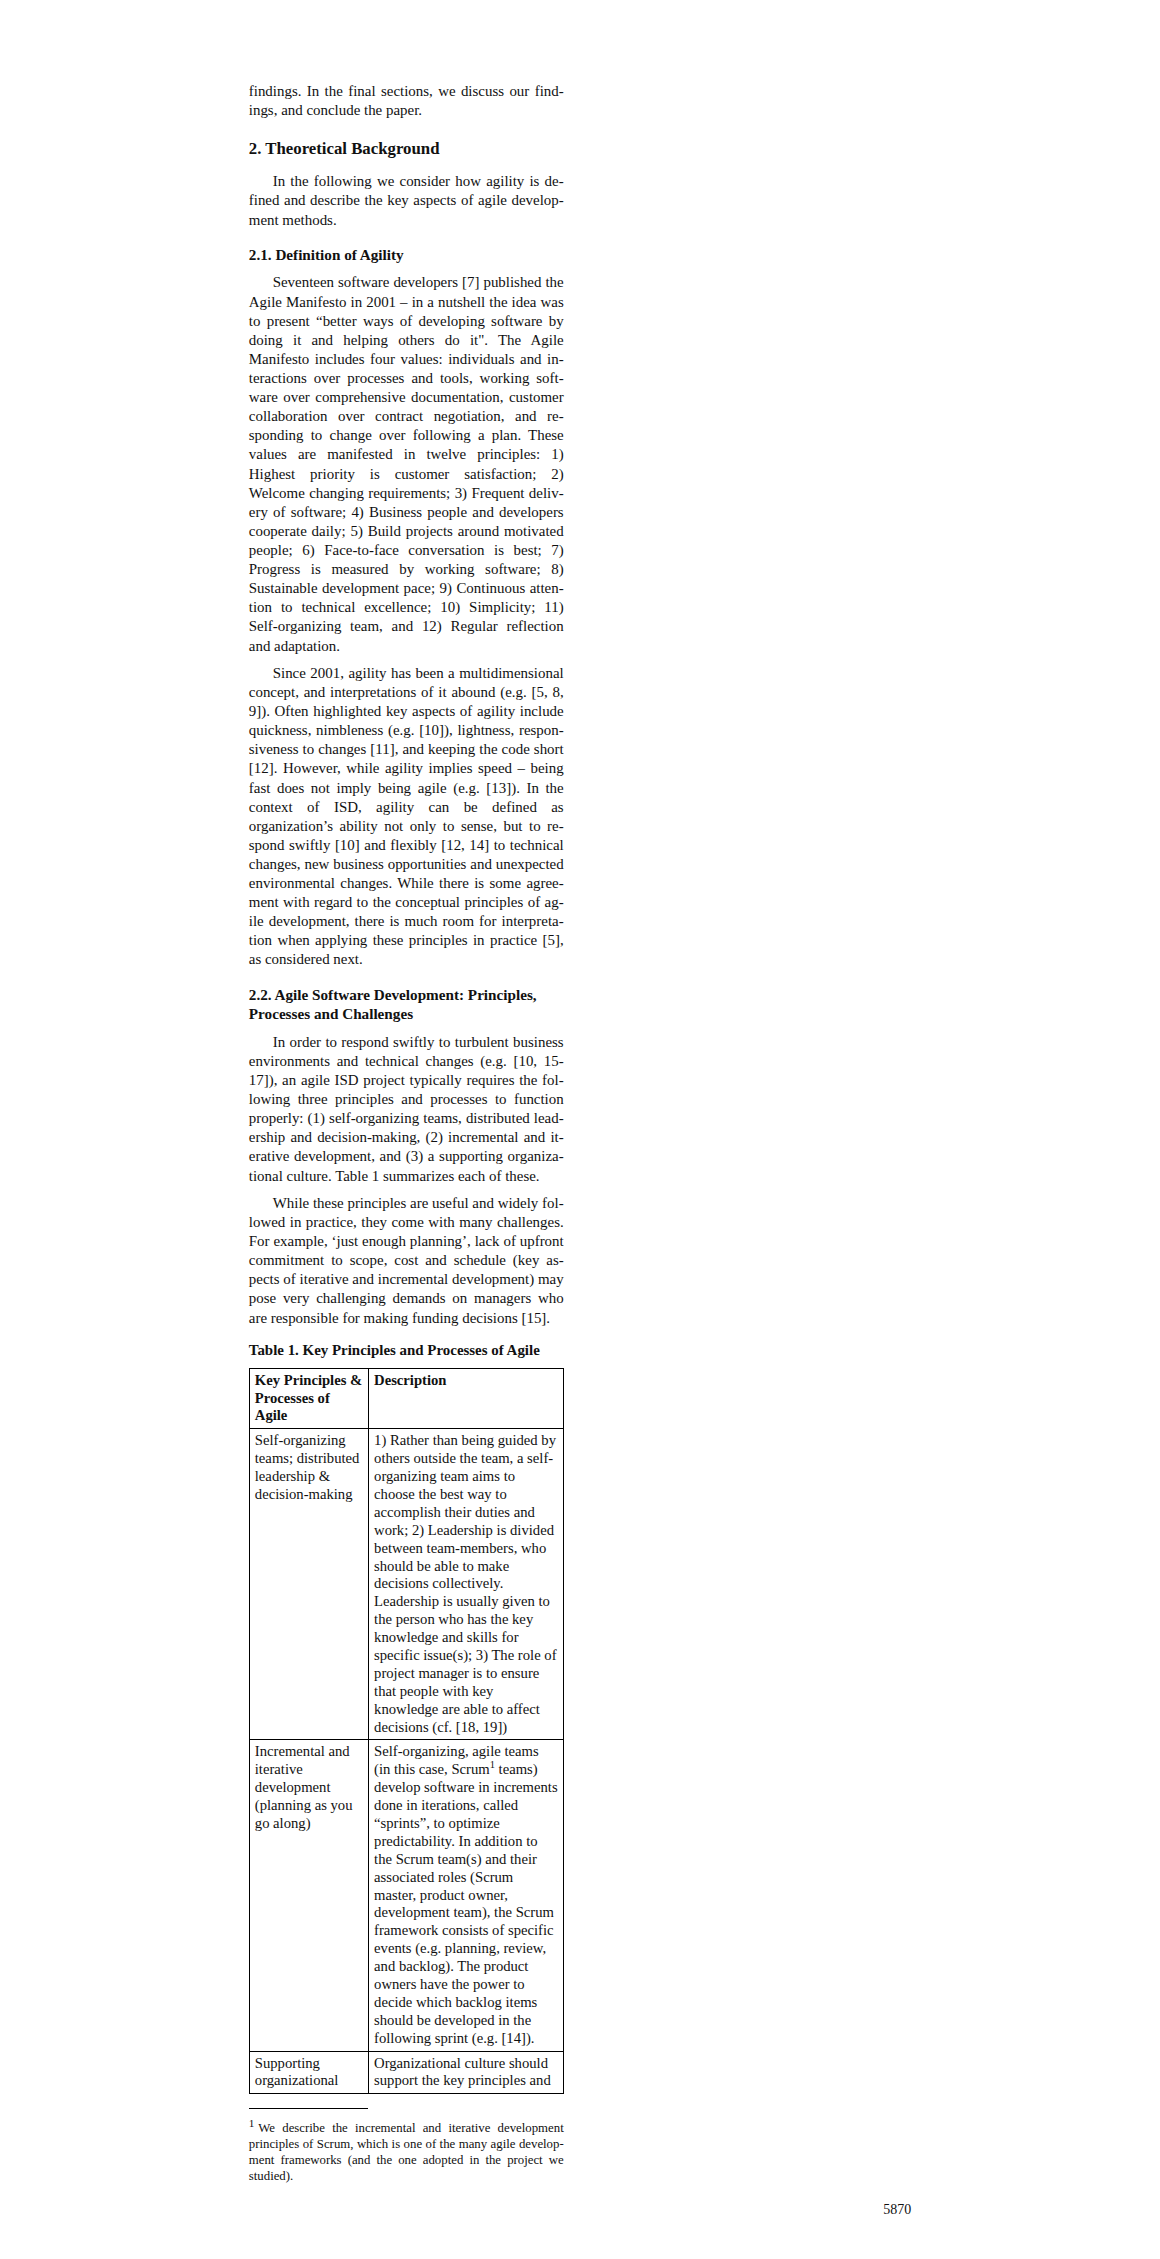findings. In the final sections, we discuss our findings, and conclude the paper.
2. Theoretical Background
In the following we consider how agility is defined and describe the key aspects of agile development methods.
2.1. Definition of Agility
Seventeen software developers [7] published the Agile Manifesto in 2001 – in a nutshell the idea was to present “better ways of developing software by doing it and helping others do it". The Agile Manifesto includes four values: individuals and interactions over processes and tools, working software over comprehensive documentation, customer collaboration over contract negotiation, and responding to change over following a plan. These values are manifested in twelve principles: 1) Highest priority is customer satisfaction; 2) Welcome changing requirements; 3) Frequent delivery of software; 4) Business people and developers cooperate daily; 5) Build projects around motivated people; 6) Face-to-face conversation is best; 7) Progress is measured by working software; 8) Sustainable development pace; 9) Continuous attention to technical excellence; 10) Simplicity; 11) Self-organizing team, and 12) Regular reflection and adaptation.
Since 2001, agility has been a multidimensional concept, and interpretations of it abound (e.g. [5, 8, 9]). Often highlighted key aspects of agility include quickness, nimbleness (e.g. [10]), lightness, responsiveness to changes [11], and keeping the code short [12]. However, while agility implies speed – being fast does not imply being agile (e.g. [13]). In the context of ISD, agility can be defined as organization’s ability not only to sense, but to respond swiftly [10] and flexibly [12, 14] to technical changes, new business opportunities and unexpected environmental changes. While there is some agreement with regard to the conceptual principles of agile development, there is much room for interpretation when applying these principles in practice [5], as considered next.
2.2. Agile Software Development: Principles, Processes and Challenges
In order to respond swiftly to turbulent business environments and technical changes (e.g. [10, 15-17]), an agile ISD project typically requires the following three principles and processes to function properly: (1) self-organizing teams, distributed leadership and decision-making, (2) incremental and iterative development, and (3) a supporting organizational culture. Table 1 summarizes each of these.
While these principles are useful and widely followed in practice, they come with many challenges. For example, ‘just enough planning’, lack of upfront commitment to scope, cost and schedule (key aspects of iterative and incremental development) may pose very challenging demands on managers who are responsible for making funding decisions [15].
Table 1. Key Principles and Processes of Agile
| Key Principles & Processes of Agile | Description |
| --- | --- |
| Self-organizing teams; distributed leadership & decision-making | 1) Rather than being guided by others outside the team, a self-organizing team aims to choose the best way to accomplish their duties and work; 2) Leadership is divided between team-members, who should be able to make decisions collectively. Leadership is usually given to the person who has the key knowledge and skills for specific issue(s); 3) The role of project manager is to ensure that people with key knowledge are able to affect decisions (cf. [18, 19]) |
| Incremental and iterative development (planning as you go along) | Self-organizing, agile teams (in this case, Scrum 1 teams) develop software in increments done in iterations, called “sprints”, to optimize predictability. In addition to the Scrum team(s) and their associated roles (Scrum master, product owner, development team), the Scrum framework consists of specific events (e.g. planning, review, and backlog). The product owners have the power to decide which backlog items should be developed in the following sprint (e.g. [14]). |
| Supporting organizational | Organizational culture should support the key principles and |
1 We describe the incremental and iterative development principles of Scrum, which is one of the many agile development frameworks (and the one adopted in the project we studied).
5870